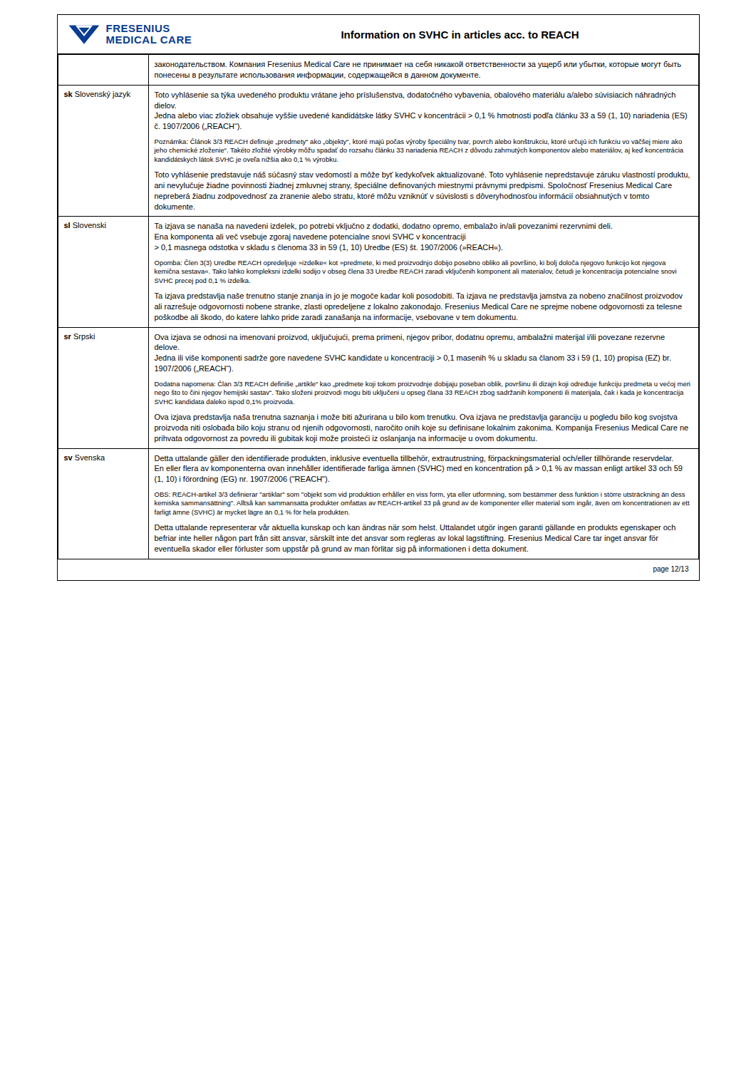FRESENIUS
MEDICAL CARE
Information on SVHC in articles acc. to REACH
| | законодательством. Компания Fresenius Medical Care не принимает на себя никакой ответственности за ущерб или убытки, которые могут быть понесены в результате использования информации, содержащейся в данном документе. |
| sk Slovenský jazyk | Toto vyhlásenie sa týka uvedeného produktu vrátane jeho príslušenstva, dodatočného vybavenia, obalového materiálu a/alebo súvisiacich náhradných dielov. Jedna alebo viac zložiek obsahuje vyššie uvedené kandidátske látky SVHC v koncentrácii > 0,1 % hmotnosti podľa článku 33 a 59 (1, 10) nariadenia (ES) č. 1907/2006 („REACH“). Poznámka: Článok 3/3 REACH definuje „predmety“ ako „objekty“, ktoré majú počas výroby špeciálny tvar, povrch alebo konštrukciu, ktoré určujú ich funkciu vo väčšej miere ako jeho chemické zloženie“. Takéto zložité výrobky môžu spadať do rozsahu článku 33 nariadenia REACH z dôvodu zahrnutých komponentov alebo materiálov, aj keď koncentrácia kandidátskych látok SVHC je oveľa nižšia ako 0,1 % výrobku. Toto vyhlásenie predstavuje náš súčasný stav vedomostí a môže byť kedykoľvek aktualizované. Toto vyhlásenie nepredstavuje záruku vlastností produktu, ani nevylučuje žiadne povinnosti žiadnej zmluvnej strany, špeciálne definovaných miestnymi právnymi predpismi. Spoločnosť Fresenius Medical Care nepreberá žiadnu zodpovednosť za zranenie alebo stratu, ktoré môžu vzniknúť v súvislosti s dôveryhodnosťou informácií obsiahnutých v tomto dokumente. |
| sl Slovenski | Ta izjava se nanaša na navedeni izdelek, po potrebi vključno z dodatki, dodatno opremo, embalažo in/ali povezanimi rezervnimi deli. Ena komponenta ali več vsebuje zgoraj navedene potencialne snovi SVHC v koncentraciji > 0,1 masnega odstotka v skladu s členoma 33 in 59 (1, 10) Uredbe (ES) št. 1907/2006 (»REACH«). Opomba: Člen 3(3) Uredbe REACH opredeljuje »izdelke« kot »predmete, ki med proizvodnjo dobijo posebno obliko ali površino, ki bolj določa njegovo funkcijo kot njegova kemična sestava«. Tako lahko kompleksni izdelki sodijo v obseg člena 33 Uredbe REACH zaradi vključenih komponent ali materialov, četudi je koncentracija potencialne snovi SVHC precej pod 0,1 % izdelka. Ta izjava predstavlja naše trenutno stanje znanja in jo je mogoče kadar koli posodobiti. Ta izjava ne predstavlja jamstva za nobeno značilnost proizvodov ali razrešuje odgovornosti nobene stranke, zlasti opredeljene z lokalno zakonodajo. Fresenius Medical Care ne sprejme nobene odgovornosti za telesne poškodbe ali škodo, do katere lahko pride zaradi zanašanja na informacije, vsebovane v tem dokumentu. |
| sr Srpski | Ova izjava se odnosi na imenovani proizvod, uključujući, prema primeni, njegov pribor, dodatnu opremu, ambalažni materijal i/ili povezane rezervne delove. Jedna ili više komponenti sadrže gore navedene SVHC kandidate u koncentraciji > 0,1 masenih % u skladu sa članom 33 i 59 (1, 10) propisa (EZ) br. 1907/2006 („REACH“). Dodatna napomena: Član 3/3 REACH definiše „artikle“ kao „predmete koji tokom proizvodnje dobijaju poseban oblik, površinu ili dizajn koji određuje funkciju predmeta u većoj meri nego što to čini njegov hemijski sastav“. Tako složeni proizvodi mogu biti uključeni u opseg člana 33 REACH zbog sadržanih komponenti ili materijala, čak i kada je koncentracija SVHC kandidata daleko ispod 0,1% proizvoda. Ova izjava predstavlja naša trenutna saznanja i može biti ažurirana u bilo kom trenutku. Ova izjava ne predstavlja garanciju u pogledu bilo kog svojstva proizvoda niti oslobađa bilo koju stranu od njenih odgovornosti, naročito onih koje su definisane lokalnim zakonima. Kompanija Fresenius Medical Care ne prihvata odgovornost za povredu ili gubitak koji može proisteći iz oslanjanja na informacije u ovom dokumentu. |
| sv Svenska | Detta uttalande gäller den identifierade produkten, inklusive eventuella tillbehör, extrautrustning, förpackningsmaterial och/eller tillhörande reservdelar. En eller flera av komponenterna ovan innehåller identifierade farliga ämnen (SVHC) med en koncentration på > 0,1 % av massan enligt artikel 33 och 59 (1, 10) i förordning (EG) nr. 1907/2006 ("REACH"). OBS: REACH-artikel 3/3 definierar "artiklar" som "objekt som vid produktion erhåller en viss form, yta eller utformning, som bestämmer dess funktion i större utsträckning än dess kemiska sammansättning". Alltså kan sammansatta produkter omfattas av REACH-artikel 33 på grund av de komponenter eller material som ingår, även om koncentrationen av ett farligt ämne (SVHC) är mycket lägre än 0,1 % för hela produkten. Detta uttalande representerar vår aktuella kunskap och kan ändras när som helst. Uttalandet utgör ingen garanti gällande en produkts egenskaper och befriar inte heller någon part från sitt ansvar, särskilt inte det ansvar som regleras av lokal lagstiftning. Fresenius Medical Care tar inget ansvar för eventuella skador eller förluster som uppstår på grund av man förlitar sig på informationen i detta dokument. |
page 12/13